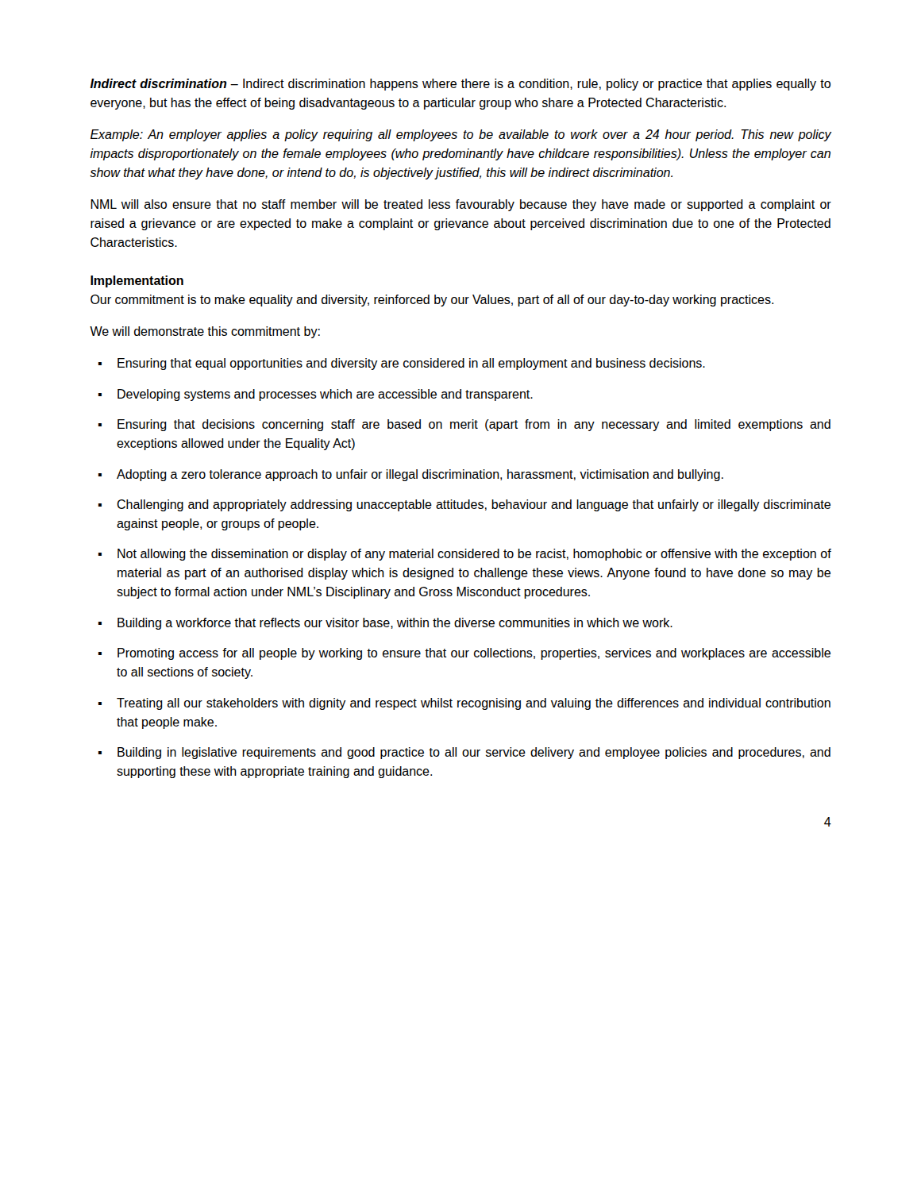Indirect discrimination – Indirect discrimination happens where there is a condition, rule, policy or practice that applies equally to everyone, but has the effect of being disadvantageous to a particular group who share a Protected Characteristic.
Example: An employer applies a policy requiring all employees to be available to work over a 24 hour period. This new policy impacts disproportionately on the female employees (who predominantly have childcare responsibilities). Unless the employer can show that what they have done, or intend to do, is objectively justified, this will be indirect discrimination.
NML will also ensure that no staff member will be treated less favourably because they have made or supported a complaint or raised a grievance or are expected to make a complaint or grievance about perceived discrimination due to one of the Protected Characteristics.
Implementation
Our commitment is to make equality and diversity, reinforced by our Values, part of all of our day-to-day working practices.
We will demonstrate this commitment by:
Ensuring that equal opportunities and diversity are considered in all employment and business decisions.
Developing systems and processes which are accessible and transparent.
Ensuring that decisions concerning staff are based on merit (apart from in any necessary and limited exemptions and exceptions allowed under the Equality Act)
Adopting a zero tolerance approach to unfair or illegal discrimination, harassment, victimisation and bullying.
Challenging and appropriately addressing unacceptable attitudes, behaviour and language that unfairly or illegally discriminate against people, or groups of people.
Not allowing the dissemination or display of any material considered to be racist, homophobic or offensive with the exception of material as part of an authorised display which is designed to challenge these views. Anyone found to have done so may be subject to formal action under NML’s Disciplinary and Gross Misconduct procedures.
Building a workforce that reflects our visitor base, within the diverse communities in which we work.
Promoting access for all people by working to ensure that our collections, properties, services and workplaces are accessible to all sections of society.
Treating all our stakeholders with dignity and respect whilst recognising and valuing the differences and individual contribution that people make.
Building in legislative requirements and good practice to all our service delivery and employee policies and procedures, and supporting these with appropriate training and guidance.
4